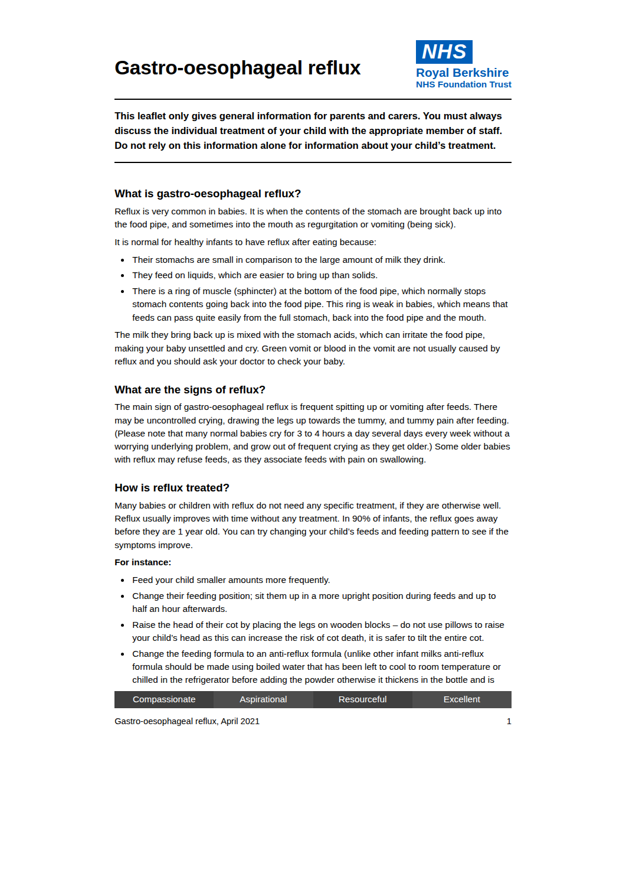Gastro-oesophageal reflux
NHS
Royal Berkshire NHS Foundation Trust
This leaflet only gives general information for parents and carers. You must always discuss the individual treatment of your child with the appropriate member of staff. Do not rely on this information alone for information about your child’s treatment.
What is gastro-oesophageal reflux?
Reflux is very common in babies. It is when the contents of the stomach are brought back up into the food pipe, and sometimes into the mouth as regurgitation or vomiting (being sick).
It is normal for healthy infants to have reflux after eating because:
Their stomachs are small in comparison to the large amount of milk they drink.
They feed on liquids, which are easier to bring up than solids.
There is a ring of muscle (sphincter) at the bottom of the food pipe, which normally stops stomach contents going back into the food pipe. This ring is weak in babies, which means that feeds can pass quite easily from the full stomach, back into the food pipe and the mouth.
The milk they bring back up is mixed with the stomach acids, which can irritate the food pipe, making your baby unsettled and cry. Green vomit or blood in the vomit are not usually caused by reflux and you should ask your doctor to check your baby.
What are the signs of reflux?
The main sign of gastro-oesophageal reflux is frequent spitting up or vomiting after feeds. There may be uncontrolled crying, drawing the legs up towards the tummy, and tummy pain after feeding. (Please note that many normal babies cry for 3 to 4 hours a day several days every week without a worrying underlying problem, and grow out of frequent crying as they get older.) Some older babies with reflux may refuse feeds, as they associate feeds with pain on swallowing.
How is reflux treated?
Many babies or children with reflux do not need any specific treatment, if they are otherwise well. Reflux usually improves with time without any treatment. In 90% of infants, the reflux goes away before they are 1 year old. You can try changing your child’s feeds and feeding pattern to see if the symptoms improve.
For instance:
Feed your child smaller amounts more frequently.
Change their feeding position; sit them up in a more upright position during feeds and up to half an hour afterwards.
Raise the head of their cot by placing the legs on wooden blocks – do not use pillows to raise your child’s head as this can increase the risk of cot death, it is safer to tilt the entire cot.
Change the feeding formula to an anti-reflux formula (unlike other infant milks anti-reflux formula should be made using boiled water that has been left to cool to room temperature or chilled in the refrigerator before adding the powder otherwise it thickens in the bottle and is
Compassionate
Aspirational
Resourceful
Excellent
Gastro-oesophageal reflux, April 2021 1